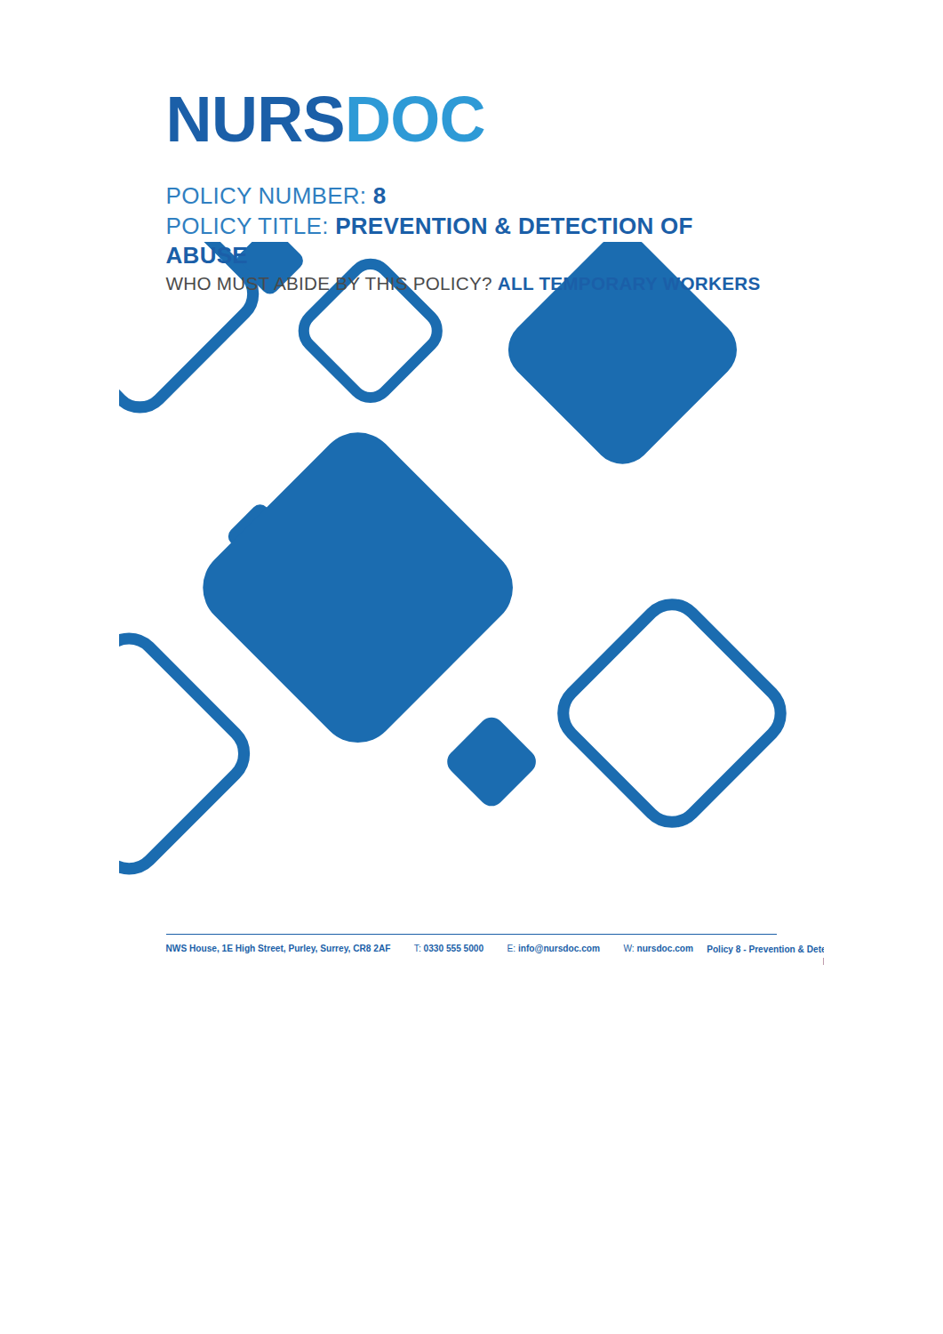NURS DOC
POLICY NUMBER: 8
POLICY TITLE: PREVENTION & DETECTION OF ABUSE
WHO MUST ABIDE BY THIS POLICY? ALL TEMPORARY WORKERS
NWS House, 1E High Street, Purley, Surrey, CR8 2AF T: 0330 555 5000 E: info@nursdoc.com W: nursdoc.com
Policy 8 - Prevention & Detection of Abuse
REF: 11.1.08.02